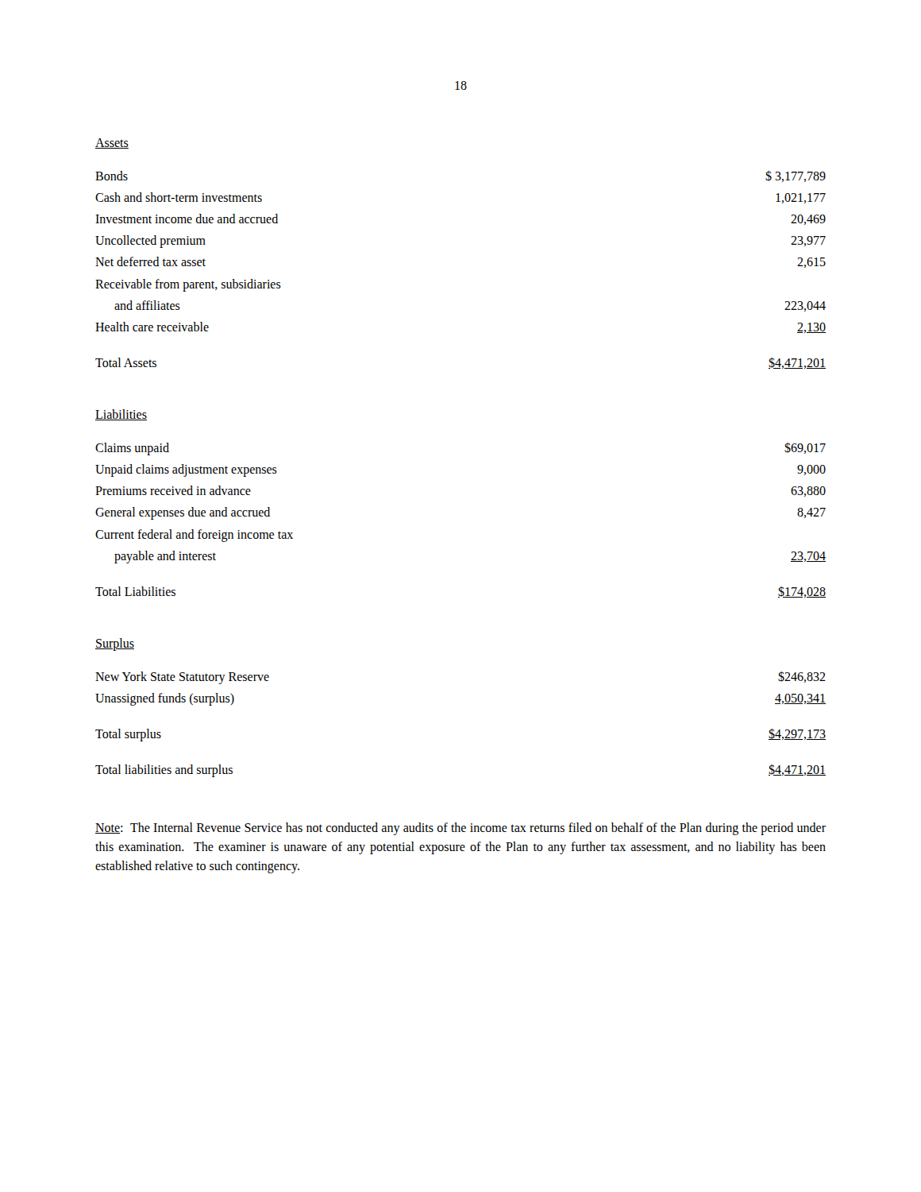18
Assets
| Bonds | $ 3,177,789 |
| Cash and short-term investments | 1,021,177 |
| Investment income due and accrued | 20,469 |
| Uncollected premium | 23,977 |
| Net deferred tax asset | 2,615 |
| Receivable from parent, subsidiaries | |
| and affiliates | 223,044 |
| Health care receivable | 2,130 |
| Total Assets | $4,471,201 |
Liabilities
| Claims unpaid | $69,017 |
| Unpaid claims adjustment expenses | 9,000 |
| Premiums received in advance | 63,880 |
| General expenses due and accrued | 8,427 |
| Current federal and foreign income tax | |
| payable and interest | 23,704 |
| Total Liabilities | $174,028 |
Surplus
| New York State Statutory Reserve | $246,832 |
| Unassigned funds (surplus) | 4,050,341 |
| Total surplus | $4,297,173 |
| Total liabilities and surplus | $4,471,201 |
Note: The Internal Revenue Service has not conducted any audits of the income tax returns filed on behalf of the Plan during the period under this examination. The examiner is unaware of any potential exposure of the Plan to any further tax assessment, and no liability has been established relative to such contingency.